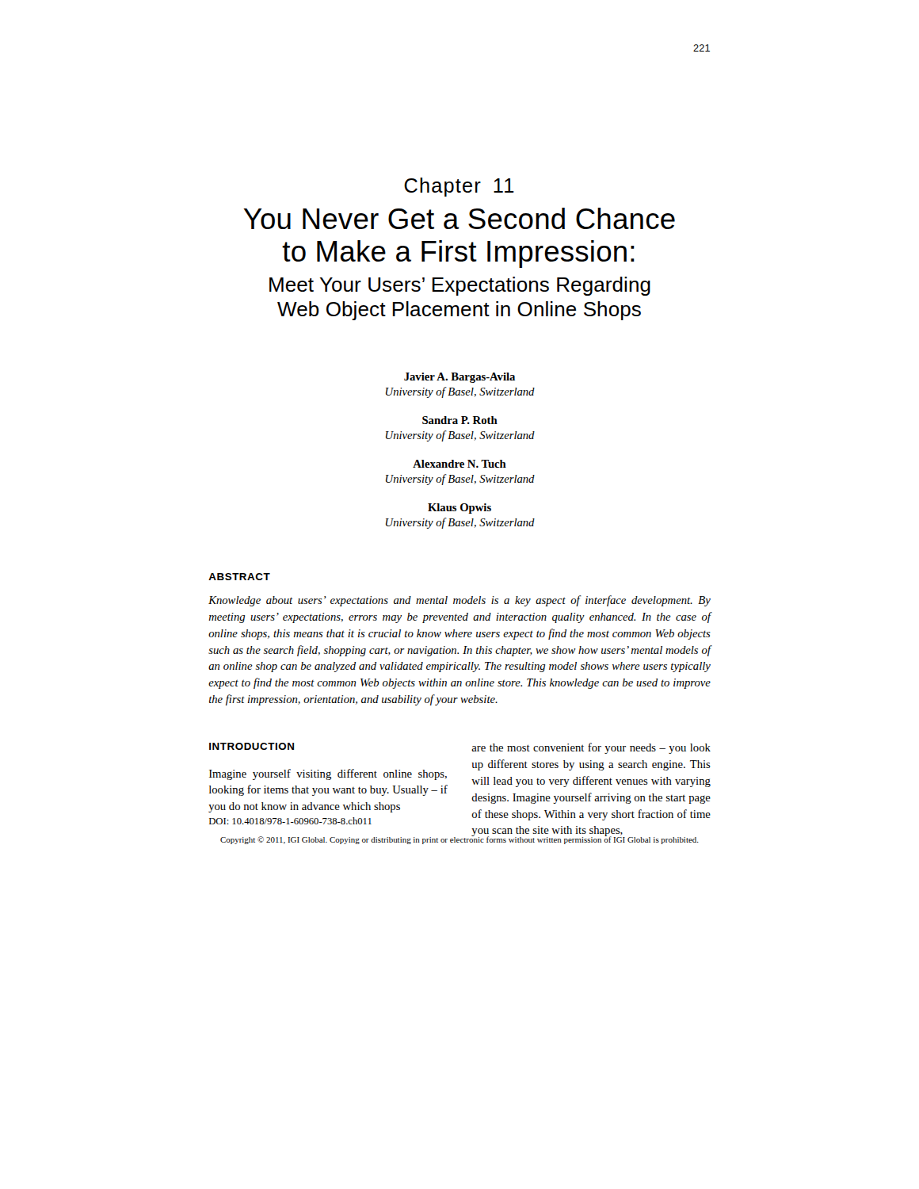221
Chapter 11
You Never Get a Second Chance
to Make a First Impression: Meet Your Users’ Expectations Regarding
Web Object Placement in Online Shops
Javier A. Bargas-Avila University of Basel, Switzerland
Sandra P. Roth University of Basel, Switzerland
Alexandre N. Tuch University of Basel, Switzerland
Klaus Opwis University of Basel, Switzerland
ABSTRACT
Knowledge about users’ expectations and mental models is a key aspect of interface development. By meeting users’ expectations, errors may be prevented and interaction quality enhanced. In the case of online shops, this means that it is crucial to know where users expect to find the most common Web objects such as the search field, shopping cart, or navigation. In this chapter, we show how users’ mental models of an online shop can be analyzed and validated empirically. The resulting model shows where users typically expect to find the most common Web objects within an online store. This knowledge can be used to improve the first impression, orientation, and usability of your website.
INTRODUCTION
Imagine yourself visiting different online shops, looking for items that you want to buy. Usually – if you do not know in advance which shops
DOI: 10.4018/978-1-60960-738-8.ch011
are the most convenient for your needs – you look up different stores by using a search engine. This will lead you to very different venues with varying designs. Imagine yourself arriving on the start page of these shops. Within a very short fraction of time you scan the site with its shapes,
Copyright © 2011, IGI Global. Copying or distributing in print or electronic forms without written permission of IGI Global is prohibited.